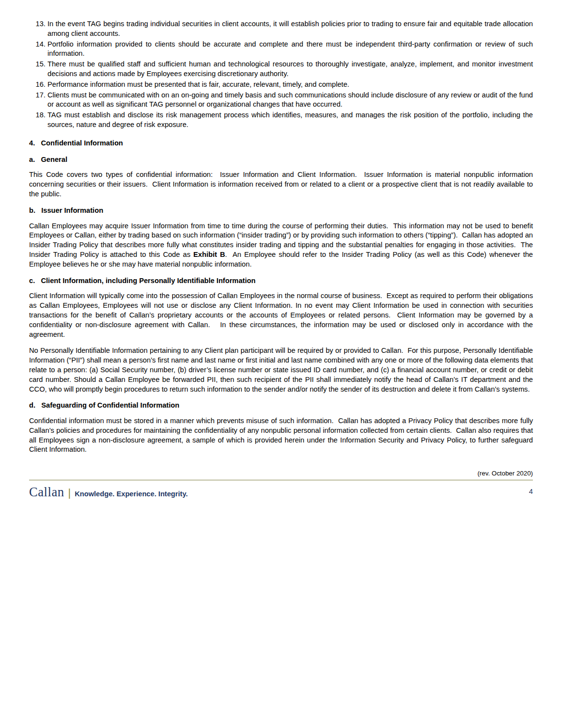In the event TAG begins trading individual securities in client accounts, it will establish policies prior to trading to ensure fair and equitable trade allocation among client accounts.
Portfolio information provided to clients should be accurate and complete and there must be independent third-party confirmation or review of such information.
There must be qualified staff and sufficient human and technological resources to thoroughly investigate, analyze, implement, and monitor investment decisions and actions made by Employees exercising discretionary authority.
Performance information must be presented that is fair, accurate, relevant, timely, and complete.
Clients must be communicated with on an on-going and timely basis and such communications should include disclosure of any review or audit of the fund or account as well as significant TAG personnel or organizational changes that have occurred.
TAG must establish and disclose its risk management process which identifies, measures, and manages the risk position of the portfolio, including the sources, nature and degree of risk exposure.
4. Confidential Information
a. General
This Code covers two types of confidential information: Issuer Information and Client Information. Issuer Information is material nonpublic information concerning securities or their issuers. Client Information is information received from or related to a client or a prospective client that is not readily available to the public.
b. Issuer Information
Callan Employees may acquire Issuer Information from time to time during the course of performing their duties. This information may not be used to benefit Employees or Callan, either by trading based on such information (“insider trading”) or by providing such information to others (“tipping”). Callan has adopted an Insider Trading Policy that describes more fully what constitutes insider trading and tipping and the substantial penalties for engaging in those activities. The Insider Trading Policy is attached to this Code as Exhibit B. An Employee should refer to the Insider Trading Policy (as well as this Code) whenever the Employee believes he or she may have material nonpublic information.
c. Client Information, including Personally Identifiable Information
Client Information will typically come into the possession of Callan Employees in the normal course of business. Except as required to perform their obligations as Callan Employees, Employees will not use or disclose any Client Information. In no event may Client Information be used in connection with securities transactions for the benefit of Callan’s proprietary accounts or the accounts of Employees or related persons. Client Information may be governed by a confidentiality or non-disclosure agreement with Callan. In these circumstances, the information may be used or disclosed only in accordance with the agreement.
No Personally Identifiable Information pertaining to any Client plan participant will be required by or provided to Callan. For this purpose, Personally Identifiable Information (“PII”) shall mean a person’s first name and last name or first initial and last name combined with any one or more of the following data elements that relate to a person: (a) Social Security number, (b) driver’s license number or state issued ID card number, and (c) a financial account number, or credit or debit card number. Should a Callan Employee be forwarded PII, then such recipient of the PII shall immediately notify the head of Callan’s IT department and the CCO, who will promptly begin procedures to return such information to the sender and/or notify the sender of its destruction and delete it from Callan’s systems.
d. Safeguarding of Confidential Information
Confidential information must be stored in a manner which prevents misuse of such information. Callan has adopted a Privacy Policy that describes more fully Callan’s policies and procedures for maintaining the confidentiality of any nonpublic personal information collected from certain clients. Callan also requires that all Employees sign a non-disclosure agreement, a sample of which is provided herein under the Information Security and Privacy Policy, to further safeguard Client Information.
(rev. October 2020)
Callan | Knowledge. Experience. Integrity.
4